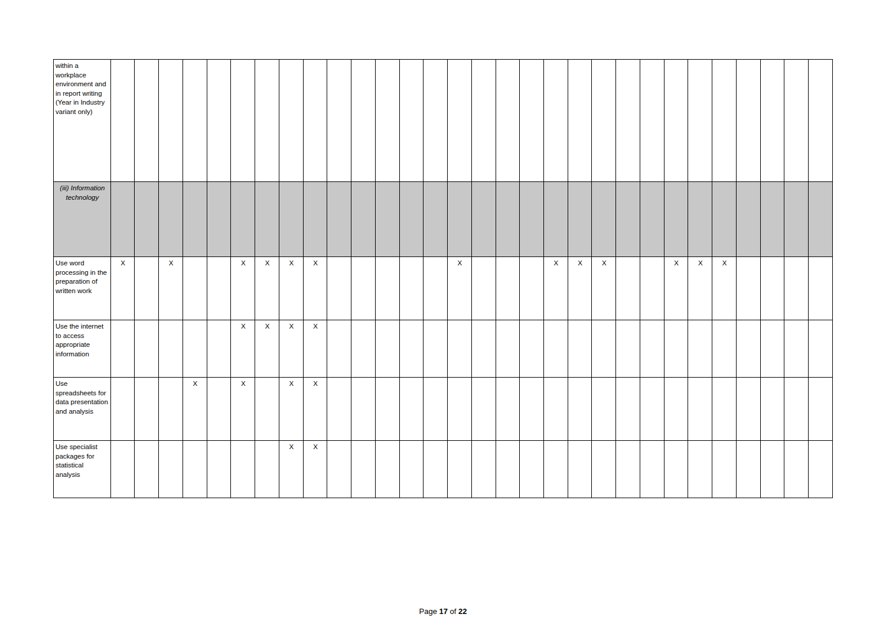| within a workplace environment and in report writing (Year in Industry variant only) | | | | | | | | | | | | | | | | | | | | | | | | | | | | | | |
| (iii) Information technology | | | | | | | | | | | | | | | | | | | | | | | | | | | | | | |
| Use word processing in the preparation of written work | X | | X | | | X | X | X | X | | | | | | X | | | | X | X | X | | | X | X | X | | | | |
| Use the internet to access appropriate information | | | | | | X | X | X | X | | | | | | | | | | | | | | | | | | | | | |
| Use spreadsheets for data presentation and analysis | | | | X | | X | | X | X | | | | | | | | | | | | | | | | | | | | | |
| Use specialist packages for statistical analysis | | | | | | | | X | X | | | | | | | | | | | | | | | | | | | | | |
Page 17 of 22